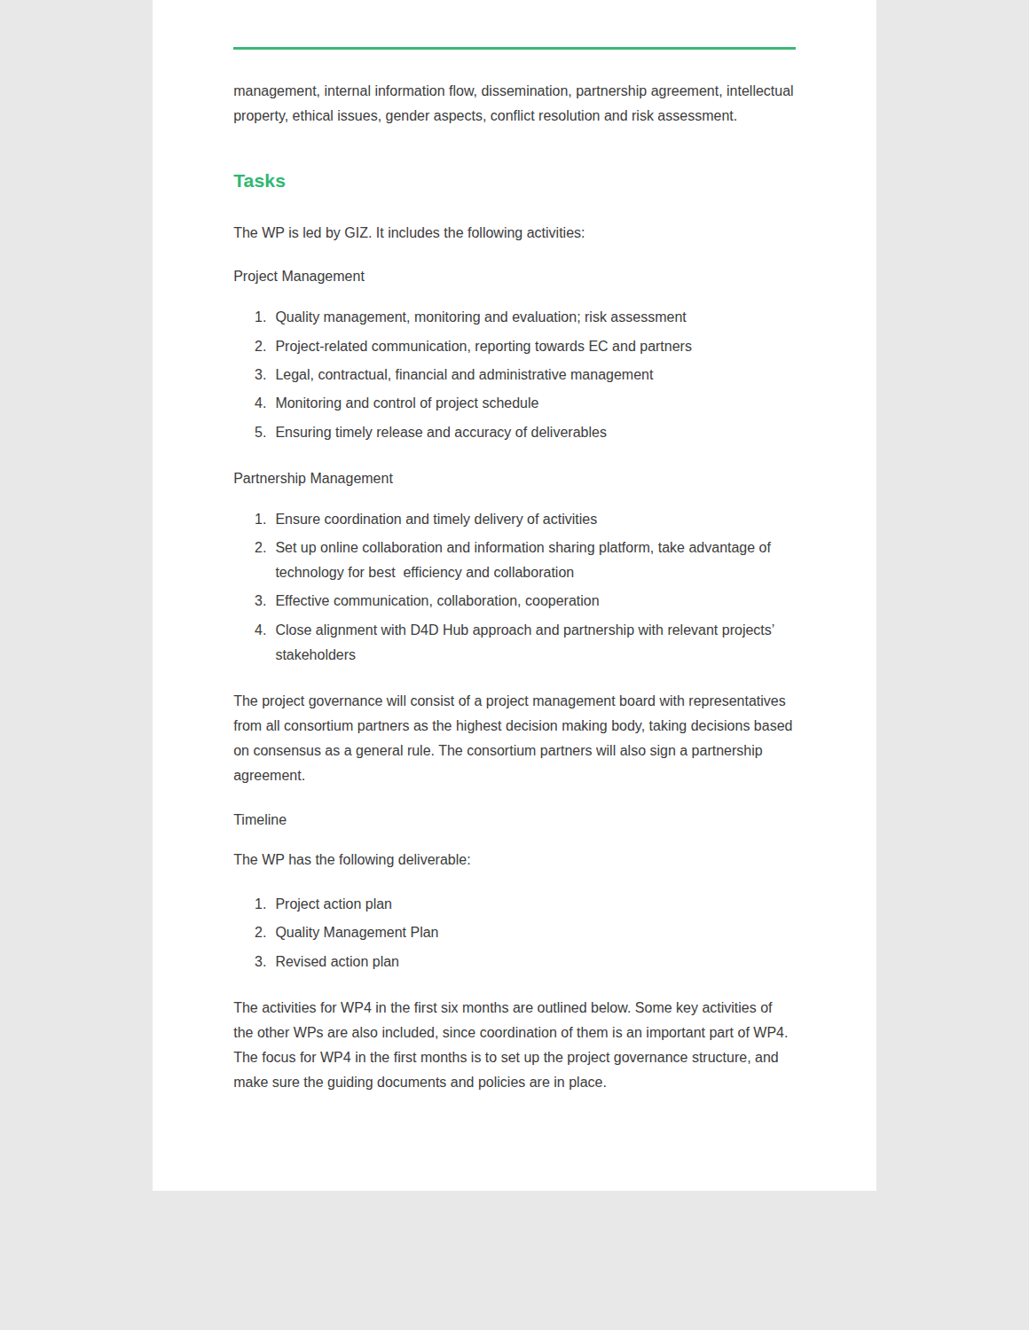management, internal information flow, dissemination, partnership agreement, intellectual property, ethical issues, gender aspects, conflict resolution and risk assessment.
Tasks
The WP is led by GIZ. It includes the following activities:
Project Management
Quality management, monitoring and evaluation; risk assessment
Project-related communication, reporting towards EC and partners
Legal, contractual, financial and administrative management
Monitoring and control of project schedule
Ensuring timely release and accuracy of deliverables
Partnership Management
Ensure coordination and timely delivery of activities
Set up online collaboration and information sharing platform, take advantage of technology for best efficiency and collaboration
Effective communication, collaboration, cooperation
Close alignment with D4D Hub approach and partnership with relevant projects’ stakeholders
The project governance will consist of a project management board with representatives from all consortium partners as the highest decision making body, taking decisions based on consensus as a general rule. The consortium partners will also sign a partnership agreement.
Timeline
The WP has the following deliverable:
Project action plan
Quality Management Plan
Revised action plan
The activities for WP4 in the first six months are outlined below. Some key activities of the other WPs are also included, since coordination of them is an important part of WP4. The focus for WP4 in the first months is to set up the project governance structure, and make sure the guiding documents and policies are in place.